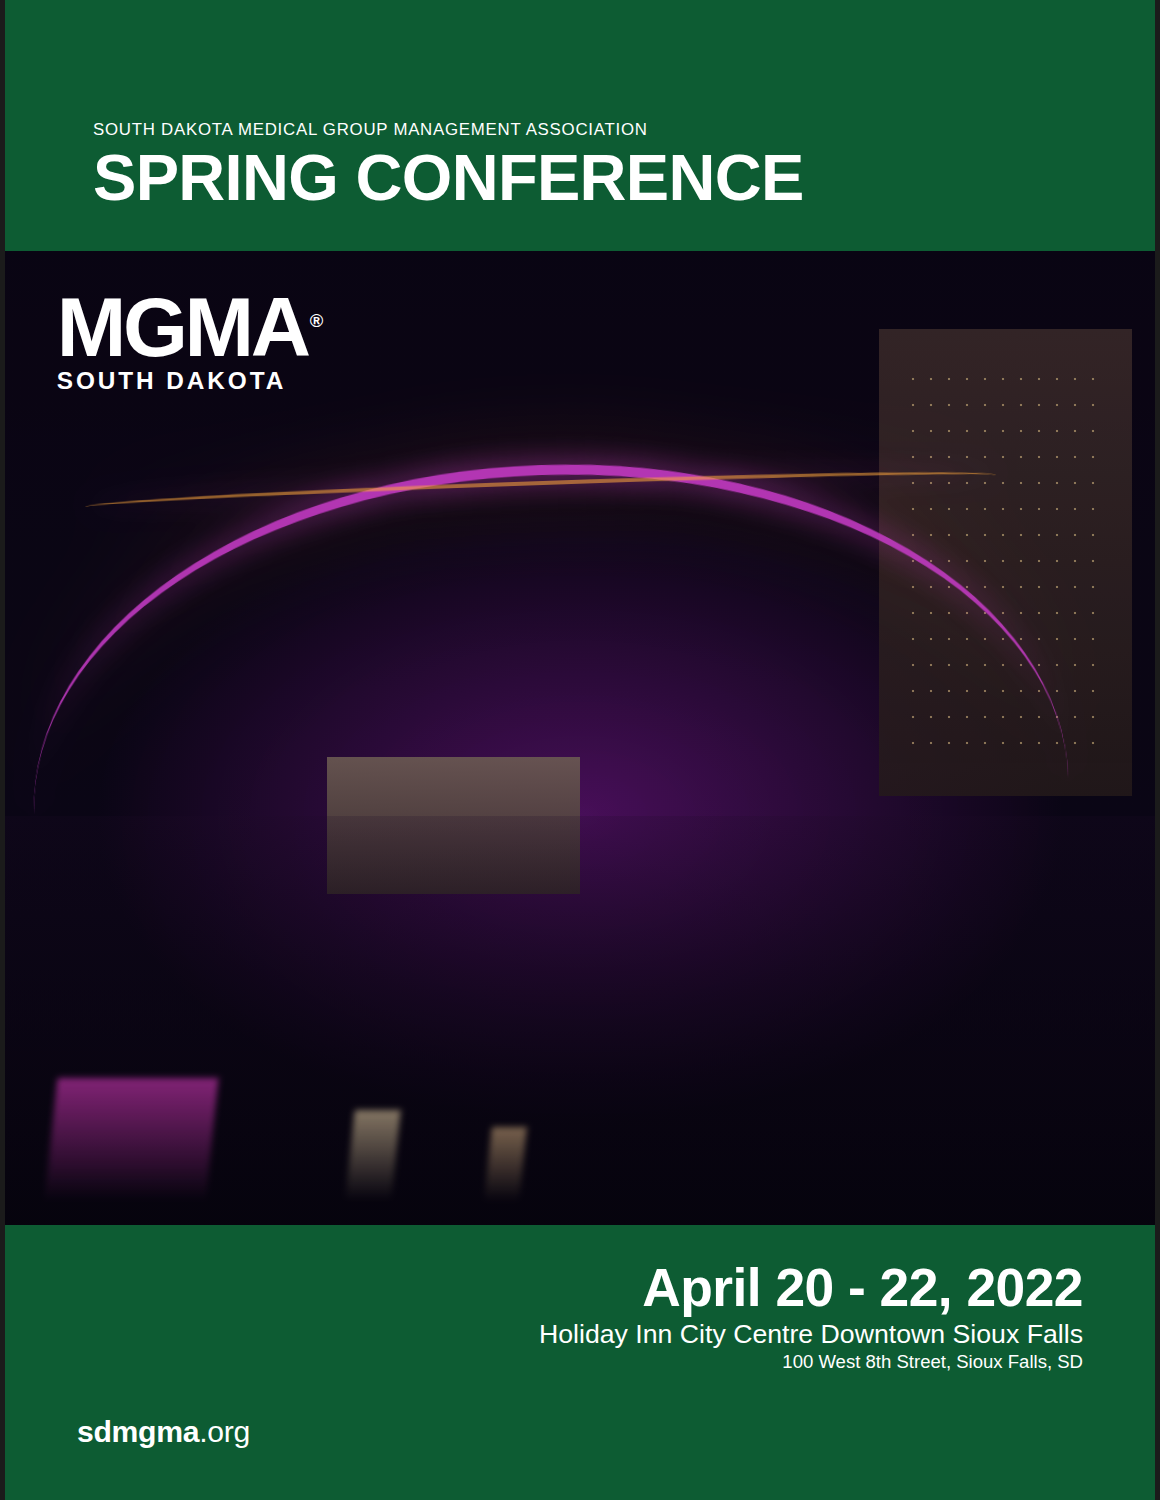South Dakota Medical Group Management Association
Spring Conference
MGMA®
South Dakota
April 20 - 22, 2022
Holiday Inn City Centre Downtown Sioux Falls
100 West 8th Street, Sioux Falls, SD
sdmgma.org